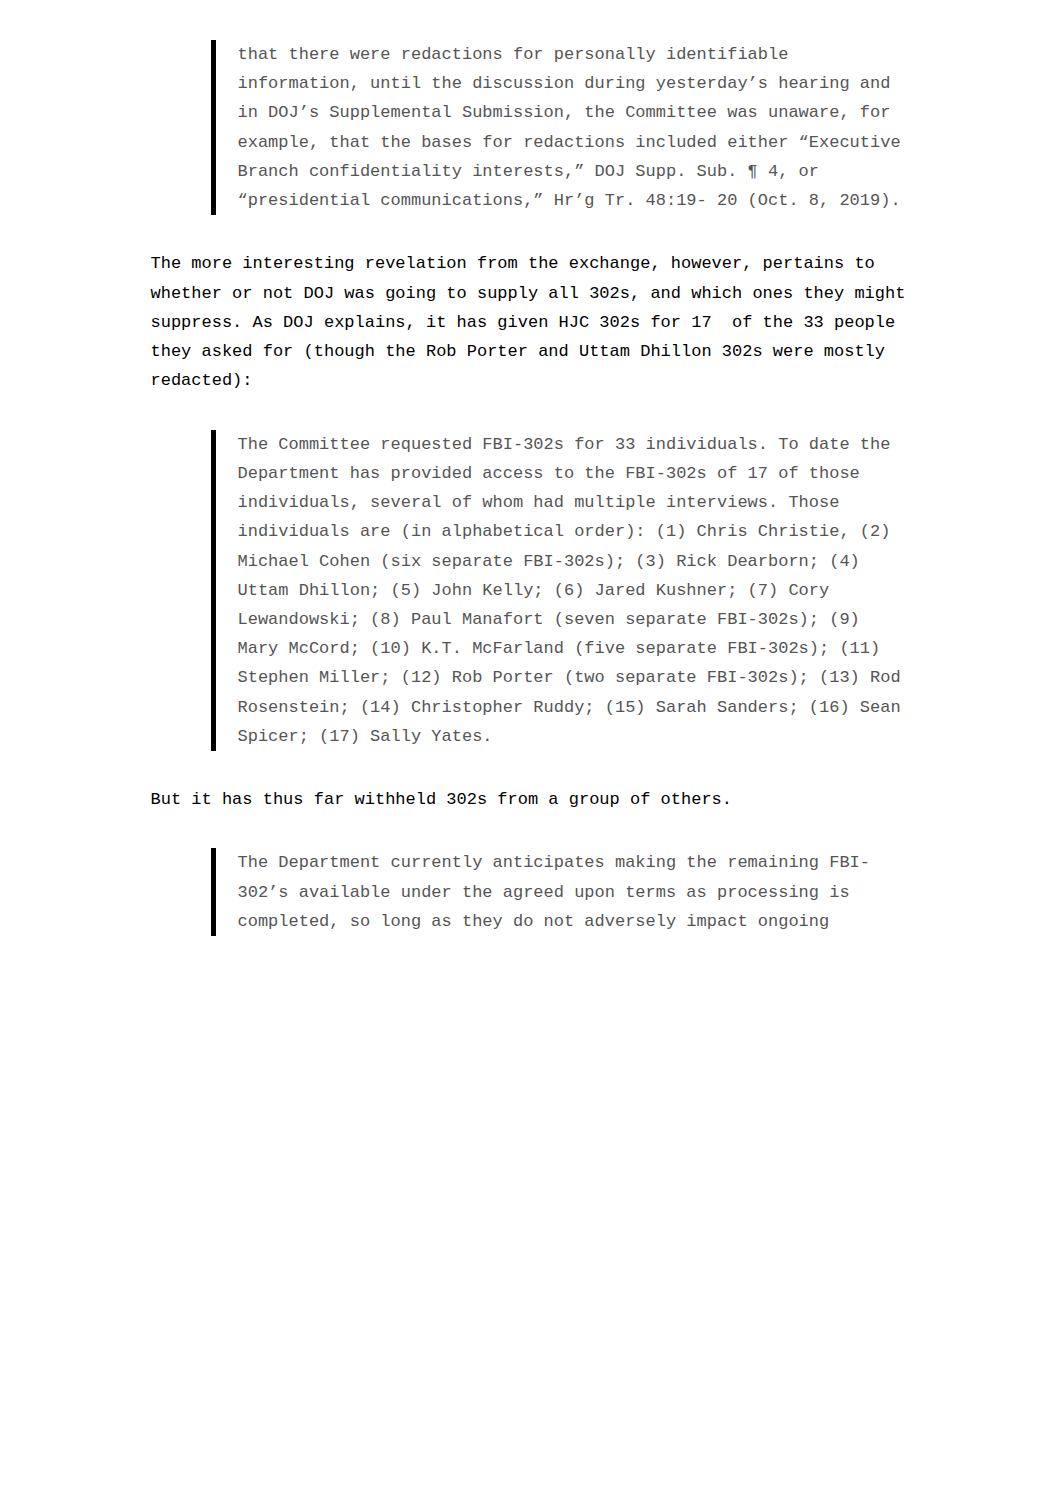that there were redactions for personally identifiable information, until the discussion during yesterday’s hearing and in DOJ’s Supplemental Submission, the Committee was unaware, for example, that the bases for redactions included either “Executive Branch confidentiality interests,” DOJ Supp. Sub. ¶ 4, or “presidential communications,” Hr’g Tr. 48:19- 20 (Oct. 8, 2019).
The more interesting revelation from the exchange, however, pertains to whether or not DOJ was going to supply all 302s, and which ones they might suppress. As DOJ explains, it has given HJC 302s for 17 of the 33 people they asked for (though the Rob Porter and Uttam Dhillon 302s were mostly redacted):
The Committee requested FBI-302s for 33 individuals. To date the Department has provided access to the FBI-302s of 17 of those individuals, several of whom had multiple interviews. Those individuals are (in alphabetical order): (1) Chris Christie, (2) Michael Cohen (six separate FBI-302s); (3) Rick Dearborn; (4) Uttam Dhillon; (5) John Kelly; (6) Jared Kushner; (7) Cory Lewandowski; (8) Paul Manafort (seven separate FBI-302s); (9) Mary McCord; (10) K.T. McFarland (five separate FBI-302s); (11) Stephen Miller; (12) Rob Porter (two separate FBI-302s); (13) Rod Rosenstein; (14) Christopher Ruddy; (15) Sarah Sanders; (16) Sean Spicer; (17) Sally Yates.
But it has thus far withheld 302s from a group of others.
The Department currently anticipates making the remaining FBI-302’s available under the agreed upon terms as processing is completed, so long as they do not adversely impact ongoing